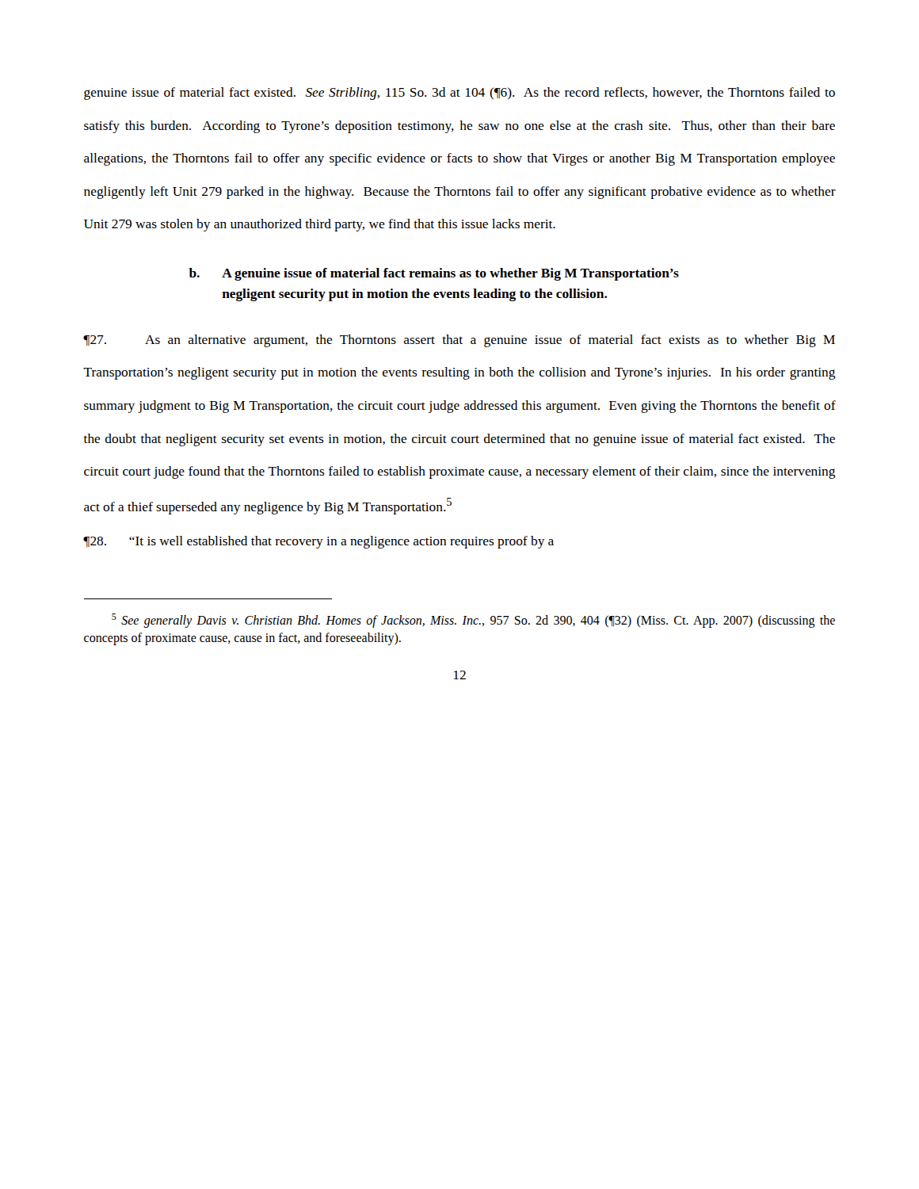genuine issue of material fact existed. See Stribling, 115 So. 3d at 104 (¶6). As the record reflects, however, the Thorntons failed to satisfy this burden. According to Tyrone’s deposition testimony, he saw no one else at the crash site. Thus, other than their bare allegations, the Thorntons fail to offer any specific evidence or facts to show that Virges or another Big M Transportation employee negligently left Unit 279 parked in the highway. Because the Thorntons fail to offer any significant probative evidence as to whether Unit 279 was stolen by an unauthorized third party, we find that this issue lacks merit.
b. A genuine issue of material fact remains as to whether Big M Transportation’s negligent security put in motion the events leading to the collision.
¶27. As an alternative argument, the Thorntons assert that a genuine issue of material fact exists as to whether Big M Transportation’s negligent security put in motion the events resulting in both the collision and Tyrone’s injuries. In his order granting summary judgment to Big M Transportation, the circuit court judge addressed this argument. Even giving the Thorntons the benefit of the doubt that negligent security set events in motion, the circuit court determined that no genuine issue of material fact existed. The circuit court judge found that the Thorntons failed to establish proximate cause, a necessary element of their claim, since the intervening act of a thief superseded any negligence by Big M Transportation.5
¶28. “It is well established that recovery in a negligence action requires proof by a
5 See generally Davis v. Christian Bhd. Homes of Jackson, Miss. Inc., 957 So. 2d 390, 404 (¶32) (Miss. Ct. App. 2007) (discussing the concepts of proximate cause, cause in fact, and foreseeability).
12